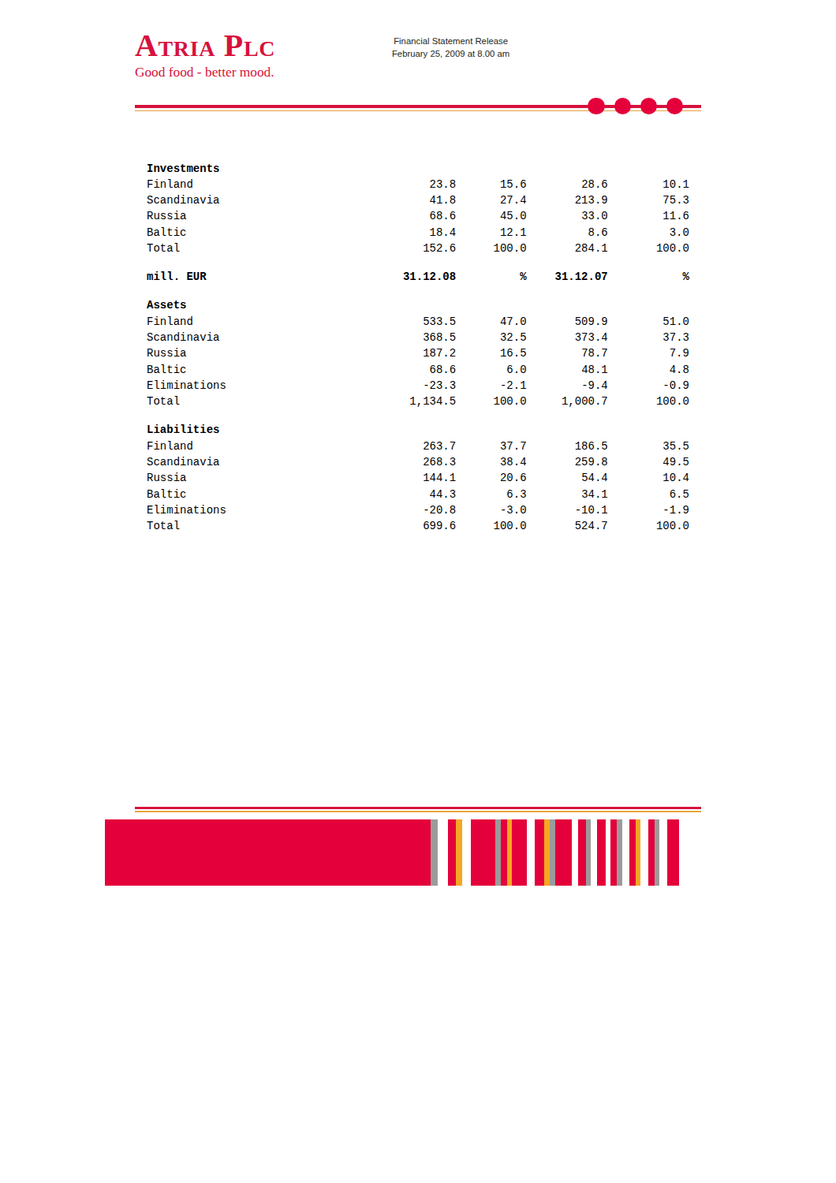Atria Plc
Good food - better mood.
Financial Statement Release
February 25, 2009 at 8.00 am
| Investments | | | | |
| Finland | 23.8 | 15.6 | 28.6 | 10.1 |
| Scandinavia | 41.8 | 27.4 | 213.9 | 75.3 |
| Russia | 68.6 | 45.0 | 33.0 | 11.6 |
| Baltic | 18.4 | 12.1 | 8.6 | 3.0 |
| Total | 152.6 | 100.0 | 284.1 | 100.0 |
| mill. EUR | 31.12.08 | % | 31.12.07 | % |
| Assets | | | | |
| Finland | 533.5 | 47.0 | 509.9 | 51.0 |
| Scandinavia | 368.5 | 32.5 | 373.4 | 37.3 |
| Russia | 187.2 | 16.5 | 78.7 | 7.9 |
| Baltic | 68.6 | 6.0 | 48.1 | 4.8 |
| Eliminations | -23.3 | -2.1 | -9.4 | -0.9 |
| Total | 1,134.5 | 100.0 | 1,000.7 | 100.0 |
| Liabilities | | | | |
| Finland | 263.7 | 37.7 | 186.5 | 35.5 |
| Scandinavia | 268.3 | 38.4 | 259.8 | 49.5 |
| Russia | 144.1 | 20.6 | 54.4 | 10.4 |
| Baltic | 44.3 | 6.3 | 34.1 | 6.5 |
| Eliminations | -20.8 | -3.0 | -10.1 | -1.9 |
| Total | 699.6 | 100.0 | 524.7 | 100.0 |